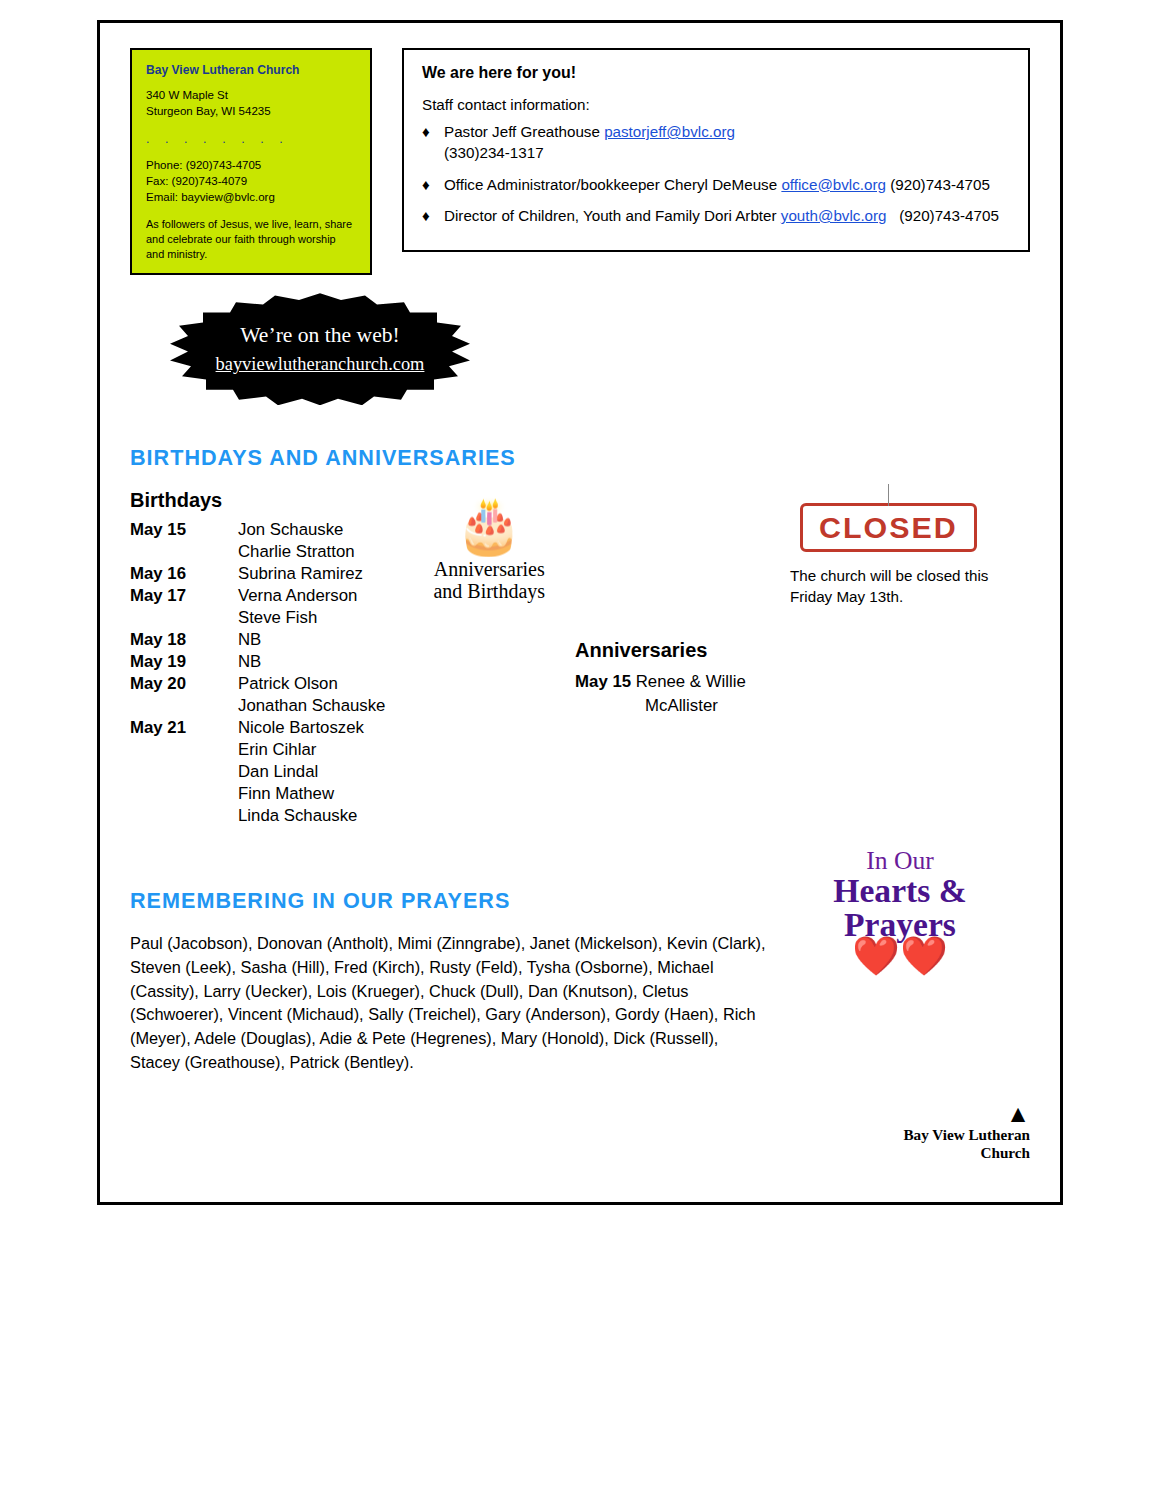Bay View Lutheran Church
340 W Maple St
Sturgeon Bay, WI 54235
. . . . . . . .
Phone: (920)743-4705
Fax: (920)743-4079
Email: bayview@bvlc.org
As followers of Jesus, we live, learn, share and celebrate our faith through worship and ministry.
We are here for you!
Staff contact information:
Pastor Jeff Greathouse pastorjeff@bvlc.org
(330)234-1317
Office Administrator/bookkeeper Cheryl DeMeuse office@bvlc.org (920)743-4705
Director of Children, Youth and Family Dori Arbter youth@bvlc.org (920)743-4705
We’re on the web!
bayviewlutheranchurch.com
CLOSED
The church will be closed this Friday May 13th.
BIRTHDAYS AND ANNIVERSARIES
Birthdays
| May 15 | Jon Schauske |
| | Charlie Stratton |
| May 16 | Subrina Ramirez |
| May 17 | Verna Anderson |
| | Steve Fish |
| May 18 | NB |
| May 19 | NB |
| May 20 | Patrick Olson |
| | Jonathan Schauske |
| May 21 | Nicole Bartoszek |
| | Erin Cihlar |
| | Dan Lindal |
| | Finn Mathew |
| | Linda Schauske |
🎂
Anniversaries
and Birthdays
Anniversaries
May 15 Renee & WillieMcAllister
In Our
Hearts &
Prayers
❤️❤️
REMEMBERING IN OUR PRAYERS
Paul (Jacobson), Donovan (Antholt), Mimi (Zinngrabe), Janet (Mickelson), Kevin (Clark), Steven (Leek), Sasha (Hill), Fred (Kirch), Rusty (Feld), Tysha (Osborne), Michael (Cassity), Larry (Uecker), Lois (Krueger), Chuck (Dull), Dan (Knutson), Cletus (Schwoerer), Vincent (Michaud), Sally (Treichel), Gary (Anderson), Gordy (Haen), Rich (Meyer), Adele (Douglas), Adie & Pete (Hegrenes), Mary (Honold), Dick (Russell), Stacey (Greathouse), Patrick (Bentley).
▲ Bay View Lutheran
Church